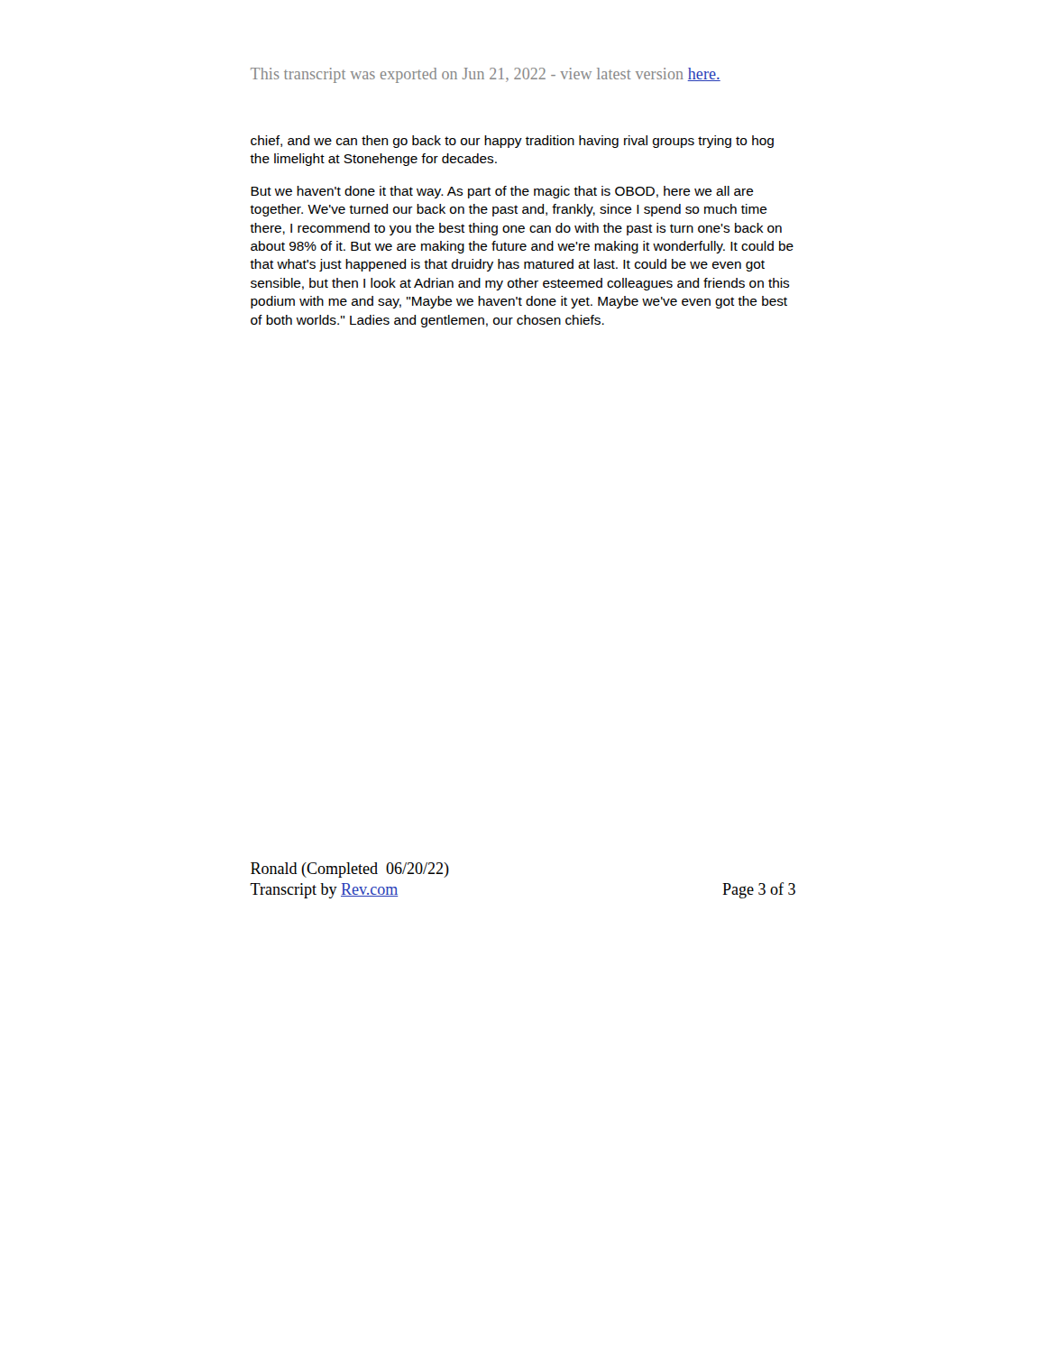This transcript was exported on Jun 21, 2022 - view latest version here.
chief, and we can then go back to our happy tradition having rival groups trying to hog the limelight at Stonehenge for decades.
But we haven't done it that way. As part of the magic that is OBOD, here we all are together. We've turned our back on the past and, frankly, since I spend so much time there, I recommend to you the best thing one can do with the past is turn one's back on about 98% of it. But we are making the future and we're making it wonderfully. It could be that what's just happened is that druidry has matured at last. It could be we even got sensible, but then I look at Adrian and my other esteemed colleagues and friends on this podium with me and say, "Maybe we haven't done it yet. Maybe we've even got the best of both worlds." Ladies and gentlemen, our chosen chiefs.
Ronald (Completed 06/20/22)
Transcript by Rev.com
Page 3 of 3